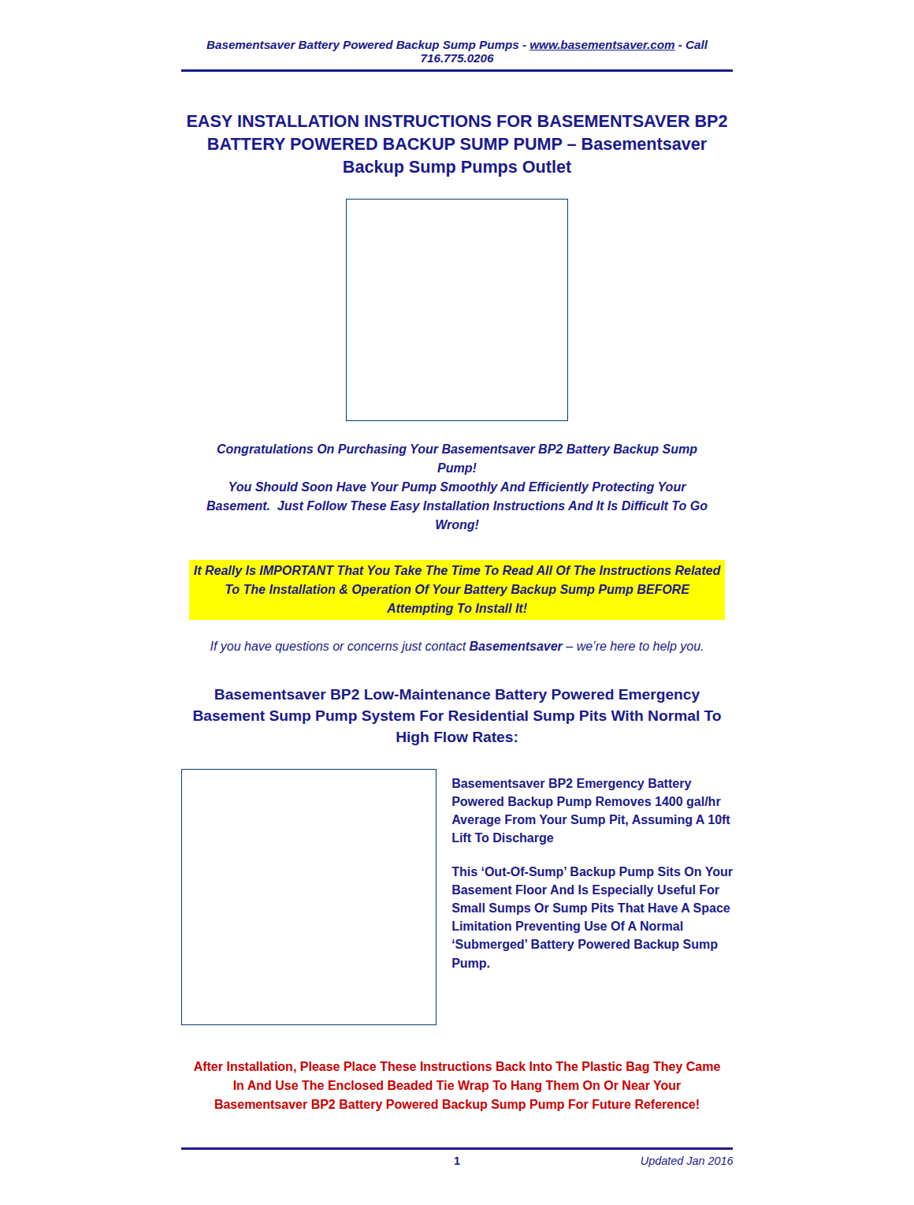Basementsaver Battery Powered Backup Sump Pumps - www.basementsaver.com - Call 716.775.0206
EASY INSTALLATION INSTRUCTIONS FOR BASEMENTSAVER BP2 BATTERY POWERED BACKUP SUMP PUMP – Basementsaver Backup Sump Pumps Outlet
Congratulations On Purchasing Your Basementsaver BP2 Battery Backup Sump Pump!
You Should Soon Have Your Pump Smoothly And Efficiently Protecting Your Basement. Just Follow These Easy Installation Instructions And It Is Difficult To Go Wrong!
It Really Is IMPORTANT That You Take The Time To Read All Of The Instructions Related To The Installation & Operation Of Your Battery Backup Sump Pump BEFORE Attempting To Install It!
If you have questions or concerns just contact Basementsaver – we’re here to help you.
Basementsaver BP2 Low-Maintenance Battery Powered Emergency Basement Sump Pump System For Residential Sump Pits With Normal To High Flow Rates:
Basementsaver BP2 Emergency Battery Powered Backup Pump Removes 1400 gal/hr Average From Your Sump Pit, Assuming A 10ft Lift To Discharge
This ‘Out-Of-Sump’ Backup Pump Sits On Your Basement Floor And Is Especially Useful For Small Sumps Or Sump Pits That Have A Space Limitation Preventing Use Of A Normal ‘Submerged’ Battery Powered Backup Sump Pump.
After Installation, Please Place These Instructions Back Into The Plastic Bag They Came In And Use The Enclosed Beaded Tie Wrap To Hang Them On Or Near Your Basementsaver BP2 Battery Powered Backup Sump Pump For Future Reference!
1
Updated Jan 2016